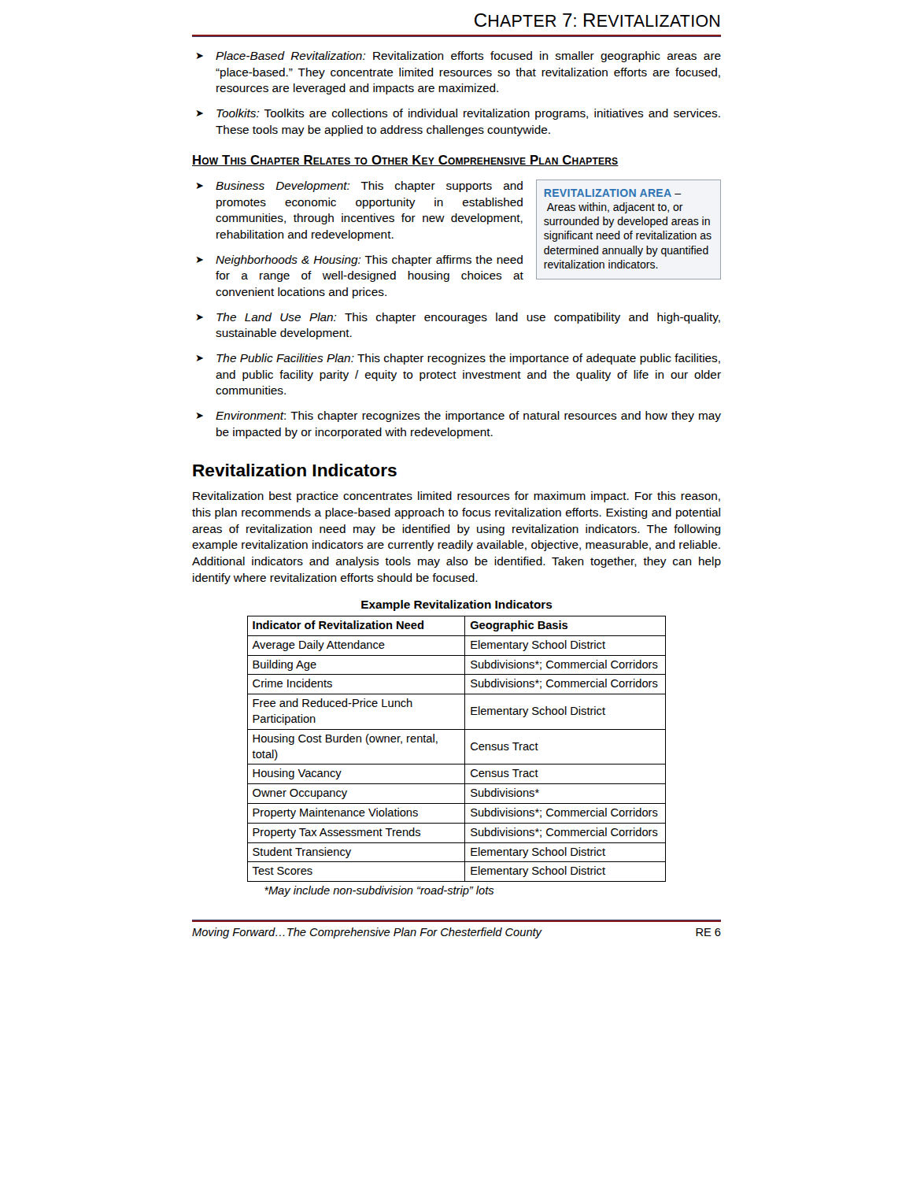CHAPTER 7: REVITALIZATION
Place-Based Revitalization: Revitalization efforts focused in smaller geographic areas are “place-based.” They concentrate limited resources so that revitalization efforts are focused, resources are leveraged and impacts are maximized.
Toolkits: Toolkits are collections of individual revitalization programs, initiatives and services. These tools may be applied to address challenges countywide.
How This Chapter Relates to Other Key Comprehensive Plan Chapters
REVITALIZATION AREA – Areas within, adjacent to, or surrounded by developed areas in significant need of revitalization as determined annually by quantified revitalization indicators.
Business Development: This chapter supports and promotes economic opportunity in established communities, through incentives for new development, rehabilitation and redevelopment.
Neighborhoods & Housing: This chapter affirms the need for a range of well-designed housing choices at convenient locations and prices.
The Land Use Plan: This chapter encourages land use compatibility and high-quality, sustainable development.
The Public Facilities Plan: This chapter recognizes the importance of adequate public facilities, and public facility parity / equity to protect investment and the quality of life in our older communities.
Environment: This chapter recognizes the importance of natural resources and how they may be impacted by or incorporated with redevelopment.
Revitalization Indicators
Revitalization best practice concentrates limited resources for maximum impact. For this reason, this plan recommends a place-based approach to focus revitalization efforts. Existing and potential areas of revitalization need may be identified by using revitalization indicators. The following example revitalization indicators are currently readily available, objective, measurable, and reliable. Additional indicators and analysis tools may also be identified. Taken together, they can help identify where revitalization efforts should be focused.
Example Revitalization Indicators
| Indicator of Revitalization Need | Geographic Basis |
| --- | --- |
| Average Daily Attendance | Elementary School District |
| Building Age | Subdivisions*; Commercial Corridors |
| Crime Incidents | Subdivisions*; Commercial Corridors |
| Free and Reduced-Price Lunch Participation | Elementary School District |
| Housing Cost Burden (owner, rental, total) | Census Tract |
| Housing Vacancy | Census Tract |
| Owner Occupancy | Subdivisions* |
| Property Maintenance Violations | Subdivisions*; Commercial Corridors |
| Property Tax Assessment Trends | Subdivisions*; Commercial Corridors |
| Student Transiency | Elementary School District |
| Test Scores | Elementary School District |
*May include non-subdivision “road-strip” lots
Moving Forward…The Comprehensive Plan For Chesterfield County RE 6